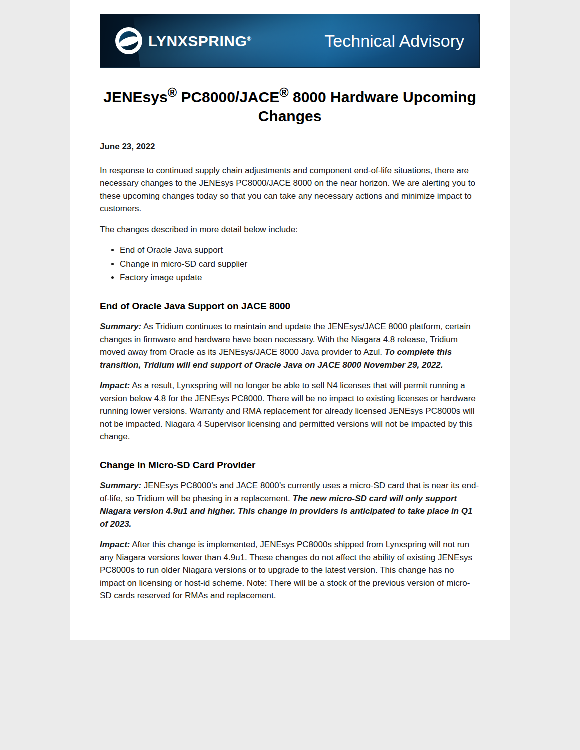Lynxspring®
Technical Advisory
JENEsys® PC8000/JACE® 8000 Hardware Upcoming Changes
June 23, 2022
In response to continued supply chain adjustments and component end-of-life situations, there are necessary changes to the JENEsys PC8000/JACE 8000 on the near horizon. We are alerting you to these upcoming changes today so that you can take any necessary actions and minimize impact to customers.
The changes described in more detail below include:
End of Oracle Java support
Change in micro-SD card supplier
Factory image update
End of Oracle Java Support on JACE 8000
Summary: As Tridium continues to maintain and update the JENEsys/JACE 8000 platform, certain changes in firmware and hardware have been necessary. With the Niagara 4.8 release, Tridium moved away from Oracle as its JENEsys/JACE 8000 Java provider to Azul. To complete this transition, Tridium will end support of Oracle Java on JACE 8000 November 29, 2022.
Impact: As a result, Lynxspring will no longer be able to sell N4 licenses that will permit running a version below 4.8 for the JENEsys PC8000. There will be no impact to existing licenses or hardware running lower versions. Warranty and RMA replacement for already licensed JENEsys PC8000s will not be impacted. Niagara 4 Supervisor licensing and permitted versions will not be impacted by this change.
Change in Micro-SD Card Provider
Summary: JENEsys PC8000’s and JACE 8000’s currently uses a micro-SD card that is near its end-of-life, so Tridium will be phasing in a replacement. The new micro-SD card will only support Niagara version 4.9u1 and higher. This change in providers is anticipated to take place in Q1 of 2023.
Impact: After this change is implemented, JENEsys PC8000s shipped from Lynxspring will not run any Niagara versions lower than 4.9u1. These changes do not affect the ability of existing JENEsys PC8000s to run older Niagara versions or to upgrade to the latest version. This change has no impact on licensing or host-id scheme. Note: There will be a stock of the previous version of micro-SD cards reserved for RMAs and replacement.